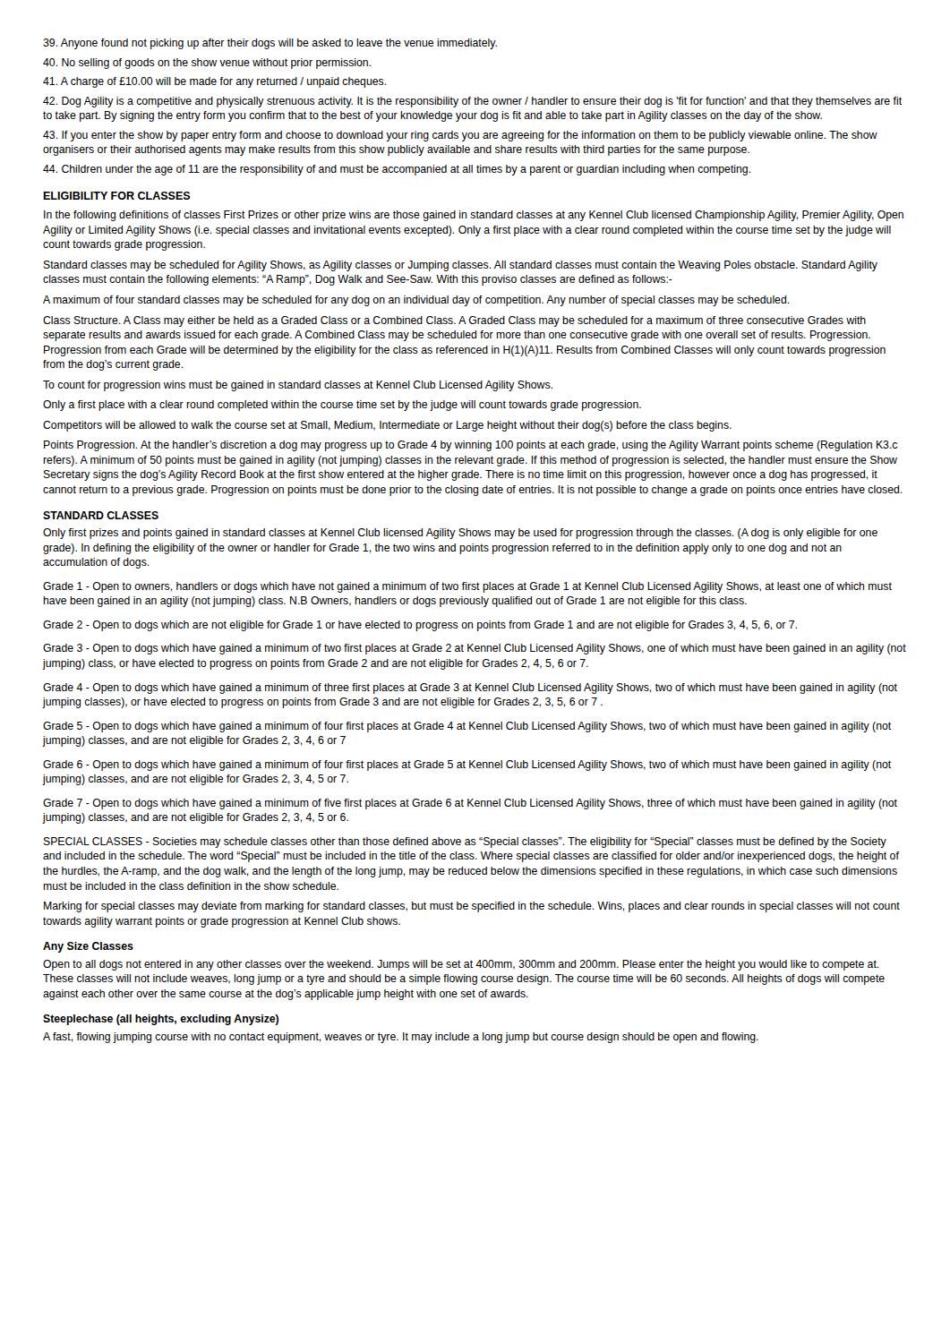39. Anyone found not picking up after their dogs will be asked to leave the venue immediately.
40. No selling of goods on the show venue without prior permission.
41. A charge of £10.00 will be made for any returned / unpaid cheques.
42. Dog Agility is a competitive and physically strenuous activity. It is the responsibility of the owner / handler to ensure their dog is 'fit for function' and that they themselves are fit to take part. By signing the entry form you confirm that to the best of your knowledge your dog is fit and able to take part in Agility classes on the day of the show.
43. If you enter the show by paper entry form and choose to download your ring cards you are agreeing for the information on them to be publicly viewable online. The show organisers or their authorised agents may make results from this show publicly available and share results with third parties for the same purpose.
44. Children under the age of 11 are the responsibility of and must be accompanied at all times by a parent or guardian including when competing.
ELIGIBILITY FOR CLASSES
In the following definitions of classes First Prizes or other prize wins are those gained in standard classes at any Kennel Club licensed Championship Agility, Premier Agility, Open Agility or Limited Agility Shows (i.e. special classes and invitational events excepted). Only a first place with a clear round completed within the course time set by the judge will count towards grade progression.
Standard classes may be scheduled for Agility Shows, as Agility classes or Jumping classes. All standard classes must contain the Weaving Poles obstacle. Standard Agility classes must contain the following elements: “A Ramp”, Dog Walk and See-Saw. With this proviso classes are defined as follows:-
A maximum of four standard classes may be scheduled for any dog on an individual day of competition. Any number of special classes may be scheduled.
Class Structure. A Class may either be held as a Graded Class or a Combined Class. A Graded Class may be scheduled for a maximum of three consecutive Grades with separate results and awards issued for each grade. A Combined Class may be scheduled for more than one consecutive grade with one overall set of results. Progression. Progression from each Grade will be determined by the eligibility for the class as referenced in H(1)(A)11. Results from Combined Classes will only count towards progression from the dog’s current grade.
To count for progression wins must be gained in standard classes at Kennel Club Licensed Agility Shows.
Only a first place with a clear round completed within the course time set by the judge will count towards grade progression.
Competitors will be allowed to walk the course set at Small, Medium, Intermediate or Large height without their dog(s) before the class begins.
Points Progression. At the handler’s discretion a dog may progress up to Grade 4 by winning 100 points at each grade, using the Agility Warrant points scheme (Regulation K3.c refers). A minimum of 50 points must be gained in agility (not jumping) classes in the relevant grade. If this method of progression is selected, the handler must ensure the Show Secretary signs the dog’s Agility Record Book at the first show entered at the higher grade. There is no time limit on this progression, however once a dog has progressed, it cannot return to a previous grade. Progression on points must be done prior to the closing date of entries. It is not possible to change a grade on points once entries have closed.
STANDARD CLASSES
Only first prizes and points gained in standard classes at Kennel Club licensed Agility Shows may be used for progression through the classes. (A dog is only eligible for one grade). In defining the eligibility of the owner or handler for Grade 1, the two wins and points progression referred to in the definition apply only to one dog and not an accumulation of dogs.
Grade 1 - Open to owners, handlers or dogs which have not gained a minimum of two first places at Grade 1 at Kennel Club Licensed Agility Shows, at least one of which must have been gained in an agility (not jumping) class. N.B Owners, handlers or dogs previously qualified out of Grade 1 are not eligible for this class.
Grade 2 - Open to dogs which are not eligible for Grade 1 or have elected to progress on points from Grade 1 and are not eligible for Grades 3, 4, 5, 6, or 7.
Grade 3 - Open to dogs which have gained a minimum of two first places at Grade 2 at Kennel Club Licensed Agility Shows, one of which must have been gained in an agility (not jumping) class, or have elected to progress on points from Grade 2 and are not eligible for Grades 2, 4, 5, 6 or 7.
Grade 4 - Open to dogs which have gained a minimum of three first places at Grade 3 at Kennel Club Licensed Agility Shows, two of which must have been gained in agility (not jumping classes), or have elected to progress on points from Grade 3 and are not eligible for Grades 2, 3, 5, 6 or 7 .
Grade 5 - Open to dogs which have gained a minimum of four first places at Grade 4 at Kennel Club Licensed Agility Shows, two of which must have been gained in agility (not jumping) classes, and are not eligible for Grades 2, 3, 4, 6 or 7
Grade 6 - Open to dogs which have gained a minimum of four first places at Grade 5 at Kennel Club Licensed Agility Shows, two of which must have been gained in agility (not jumping) classes, and are not eligible for Grades 2, 3, 4, 5 or 7.
Grade 7 - Open to dogs which have gained a minimum of five first places at Grade 6 at Kennel Club Licensed Agility Shows, three of which must have been gained in agility (not jumping) classes, and are not eligible for Grades 2, 3, 4, 5 or 6.
SPECIAL CLASSES - Societies may schedule classes other than those defined above as “Special classes”. The eligibility for “Special” classes must be defined by the Society and included in the schedule. The word “Special” must be included in the title of the class. Where special classes are classified for older and/or inexperienced dogs, the height of the hurdles, the A-ramp, and the dog walk, and the length of the long jump, may be reduced below the dimensions specified in these regulations, in which case such dimensions must be included in the class definition in the show schedule.
Marking for special classes may deviate from marking for standard classes, but must be specified in the schedule. Wins, places and clear rounds in special classes will not count towards agility warrant points or grade progression at Kennel Club shows.
Any Size Classes
Open to all dogs not entered in any other classes over the weekend. Jumps will be set at 400mm, 300mm and 200mm. Please enter the height you would like to compete at. These classes will not include weaves, long jump or a tyre and should be a simple flowing course design. The course time will be 60 seconds. All heights of dogs will compete against each other over the same course at the dog’s applicable jump height with one set of awards.
Steeplechase (all heights, excluding Anysize)
A fast, flowing jumping course with no contact equipment, weaves or tyre. It may include a long jump but course design should be open and flowing.